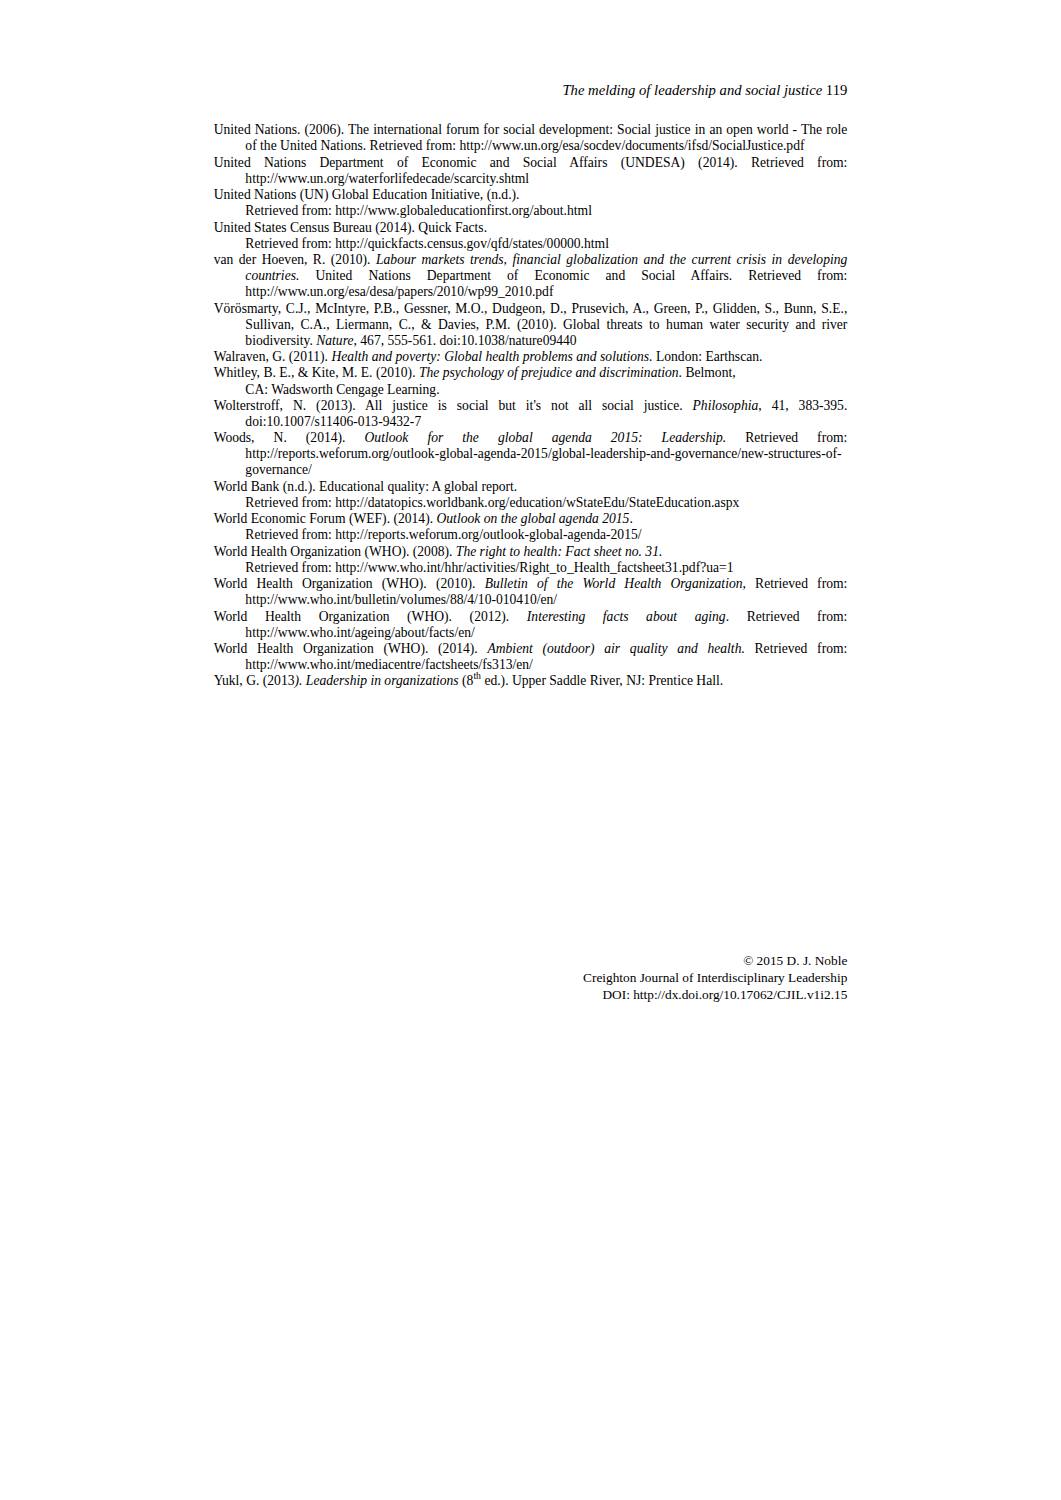The melding of leadership and social justice 119
United Nations. (2006). The international forum for social development: Social justice in an open world - The role of the United Nations. Retrieved from: http://www.un.org/esa/socdev/documents/ifsd/SocialJustice.pdf
United Nations Department of Economic and Social Affairs (UNDESA) (2014). Retrieved from: http://www.un.org/waterforlifedecade/scarcity.shtml
United Nations (UN) Global Education Initiative, (n.d.).
Retrieved from: http://www.globaleducationfirst.org/about.html
United States Census Bureau (2014). Quick Facts.
Retrieved from: http://quickfacts.census.gov/qfd/states/00000.html
van der Hoeven, R. (2010). Labour markets trends, financial globalization and the current crisis in developing countries. United Nations Department of Economic and Social Affairs. Retrieved from: http://www.un.org/esa/desa/papers/2010/wp99_2010.pdf
Vörösmarty, C.J., McIntyre, P.B., Gessner, M.O., Dudgeon, D., Prusevich, A., Green, P., Glidden, S., Bunn, S.E., Sullivan, C.A., Liermann, C., & Davies, P.M. (2010). Global threats to human water security and river biodiversity. Nature, 467, 555-561. doi:10.1038/nature09440
Walraven, G. (2011). Health and poverty: Global health problems and solutions. London: Earthscan.
Whitley, B. E., & Kite, M. E. (2010). The psychology of prejudice and discrimination. Belmont,
CA: Wadsworth Cengage Learning.
Wolterstroff, N. (2013). All justice is social but it's not all social justice. Philosophia, 41, 383-395. doi:10.1007/s11406-013-9432-7
Woods, N. (2014). Outlook for the global agenda 2015: Leadership. Retrieved from: http://reports.weforum.org/outlook-global-agenda-2015/global-leadership-and-governance/new-structures-of-governance/
World Bank (n.d.). Educational quality: A global report.
Retrieved from: http://datatopics.worldbank.org/education/wStateEdu/StateEducation.aspx
World Economic Forum (WEF). (2014). Outlook on the global agenda 2015.
Retrieved from: http://reports.weforum.org/outlook-global-agenda-2015/
World Health Organization (WHO). (2008). The right to health: Fact sheet no. 31.
Retrieved from: http://www.who.int/hhr/activities/Right_to_Health_factsheet31.pdf?ua=1
World Health Organization (WHO). (2010). Bulletin of the World Health Organization, Retrieved from: http://www.who.int/bulletin/volumes/88/4/10-010410/en/
World Health Organization (WHO). (2012). Interesting facts about aging. Retrieved from: http://www.who.int/ageing/about/facts/en/
World Health Organization (WHO). (2014). Ambient (outdoor) air quality and health. Retrieved from: http://www.who.int/mediacentre/factsheets/fs313/en/
Yukl, G. (2013). Leadership in organizations (8th ed.). Upper Saddle River, NJ: Prentice Hall.
© 2015 D. J. Noble
Creighton Journal of Interdisciplinary Leadership
DOI: http://dx.doi.org/10.17062/CJIL.v1i2.15